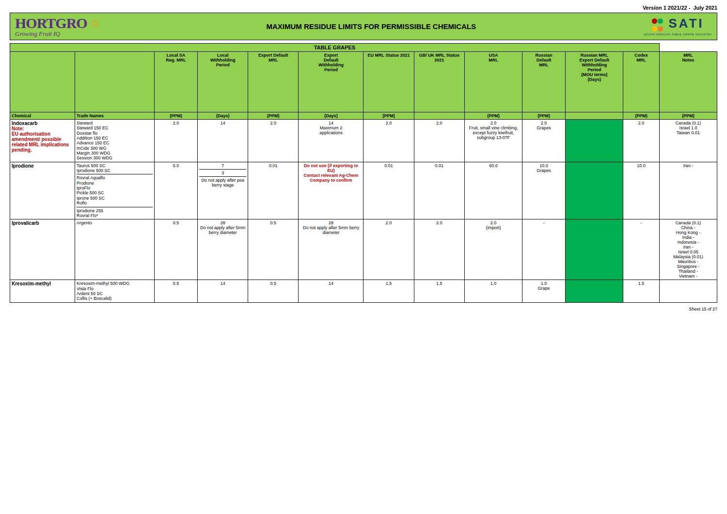Version 1 2021/22 - July 2021
HORTGRO ○
Growing Fruit IQ
MAXIMUM RESIDUE LIMITS FOR PERMISSIBLE CHEMICALS
SATI
SOUTH AFRICAN TABLE GRAPE INDUSTRY
| TABLE GRAPES |
| | | Local SA Reg. MRL | Local Withholding Period | Export Default MRL | Export Default Withholding Period | EU MRL Status 2021 | GB/ UK MRL Status 2021 | USA MRL | Russian Default MRL | Russian MRL Export Default Withholding Period (MOU terms) (Days) | Codex MRL | MRL Notes |
| Chemical | Trade Names | (PPM) | (Days) | (PPM) | (Days) | (PPM) | | (PPM) | (PPM) | | (PPM) | (PPM) |
| Indoxacarb Note: EU authorisation amendment/ possible related MRL implications pending. | Steward Steward 150 EC Doxstar flo Addition 150 EC Advance 150 EC InCide 300 WG Margin 300 WDG Session 300 WDG | 2.0 | 14 | 2.0 | 14 Maximum 2 applications | 2.0 | 2.0 | 2.0 Fruit, small vine climbing, except fuzzy kiwifruit, subgroup 13-07F | 2.0 Grapes | | 2.0 | Canada (0.1) Israel 1.0 Taiwan 0.01 |
| Iprodione | Taurus 500 SC Iprodione 500 SC Rovral Aquaflo Prodione IproFlo Pickle 500 SC Iprone 500 SC Roflo Iprodione 255 Rovral Flo* | 5.0 | 7 3 Do not apply after pea berry stage | 0.01 | Do not use (if exporting to EU) Contact relevant Ag-Chem Company to confirm | 0.01 | 0.01 | 60.0 | 10.0 Grapes | | 10.0 | Iran - |
| Iprovalicarb | Argento | 0.5 | 28 Do not apply after 5mm berry diameter | 0.5 | 28 Do not apply after 5mm berry diameter | 2.0 | 2.0 | 2.0 (import) | - | | - | Canada (0.1) China - Hong Kong - India - Indonesia - Iran - Israel 0.05 Malaysia (0.01) Mauritius - Singapore - Thailand - Vietnam - |
| Kresoxim-methyl | Kresoxim-methyl 500 WDG Vista Flo Ardent 50 SC Collis (+ Boscalid) | 0.5 | 14 | 0.5 | 14 | 1.5 | 1.5 | 1.0 | 1.0 Grape | | 1.5 | |
Sheet 15 of 27